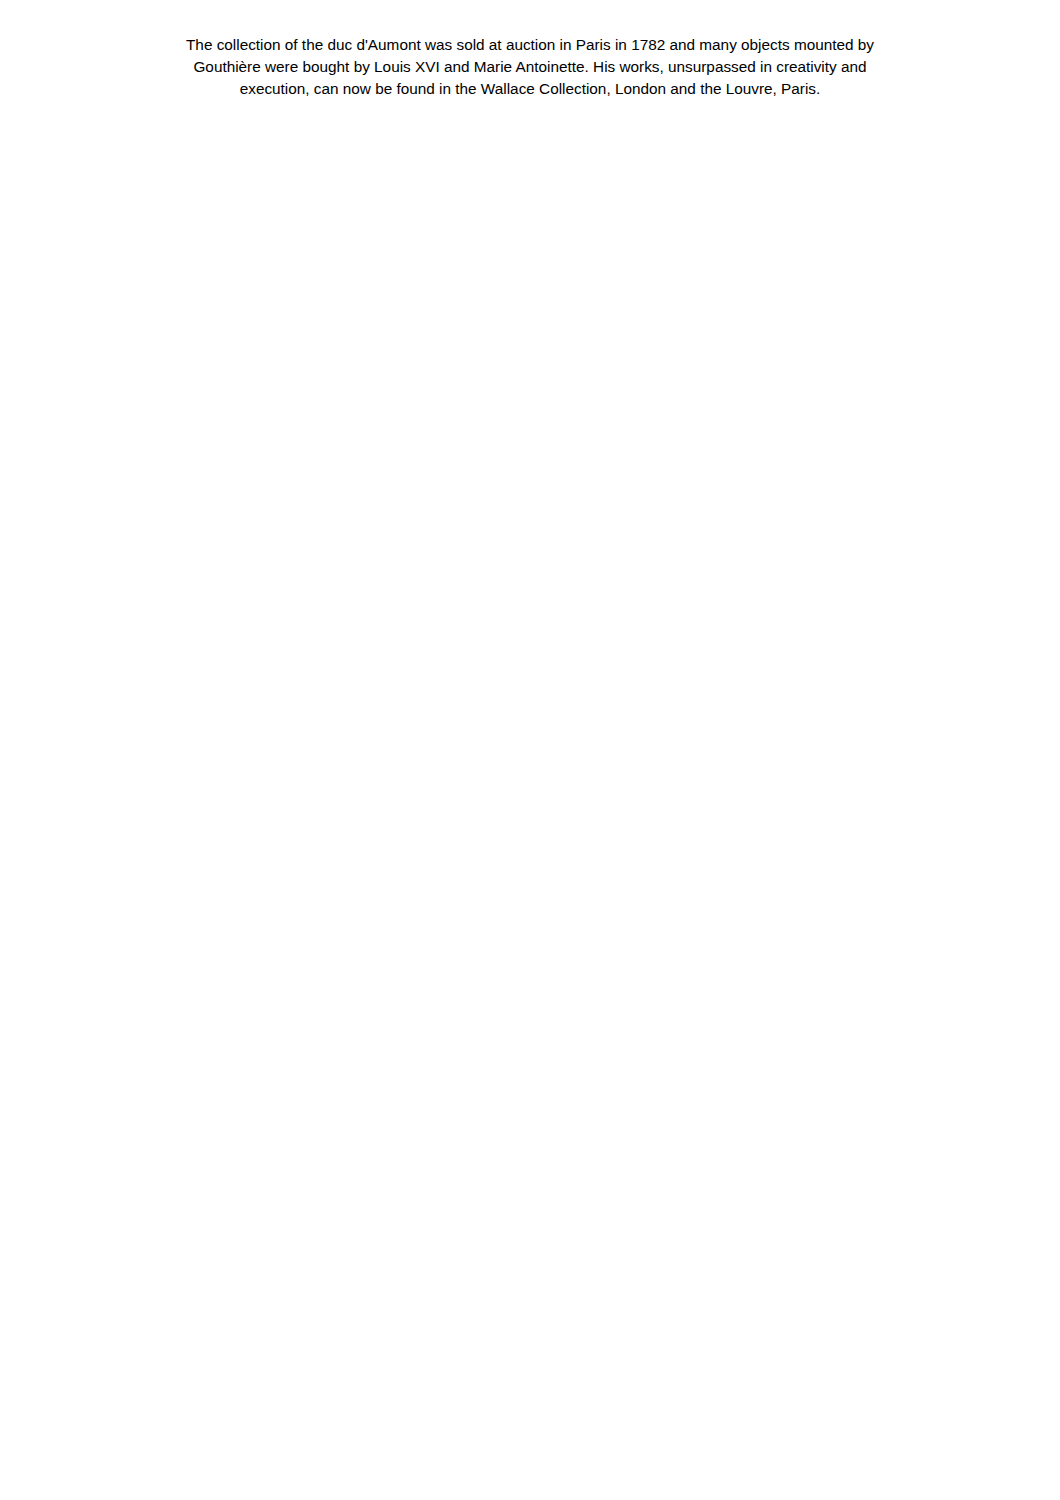The collection of the duc d'Aumont was sold at auction in Paris in 1782 and many objects mounted by Gouthière were bought by Louis XVI and Marie Antoinette. His works, unsurpassed in creativity and execution, can now be found in the Wallace Collection, London and the Louvre, Paris.